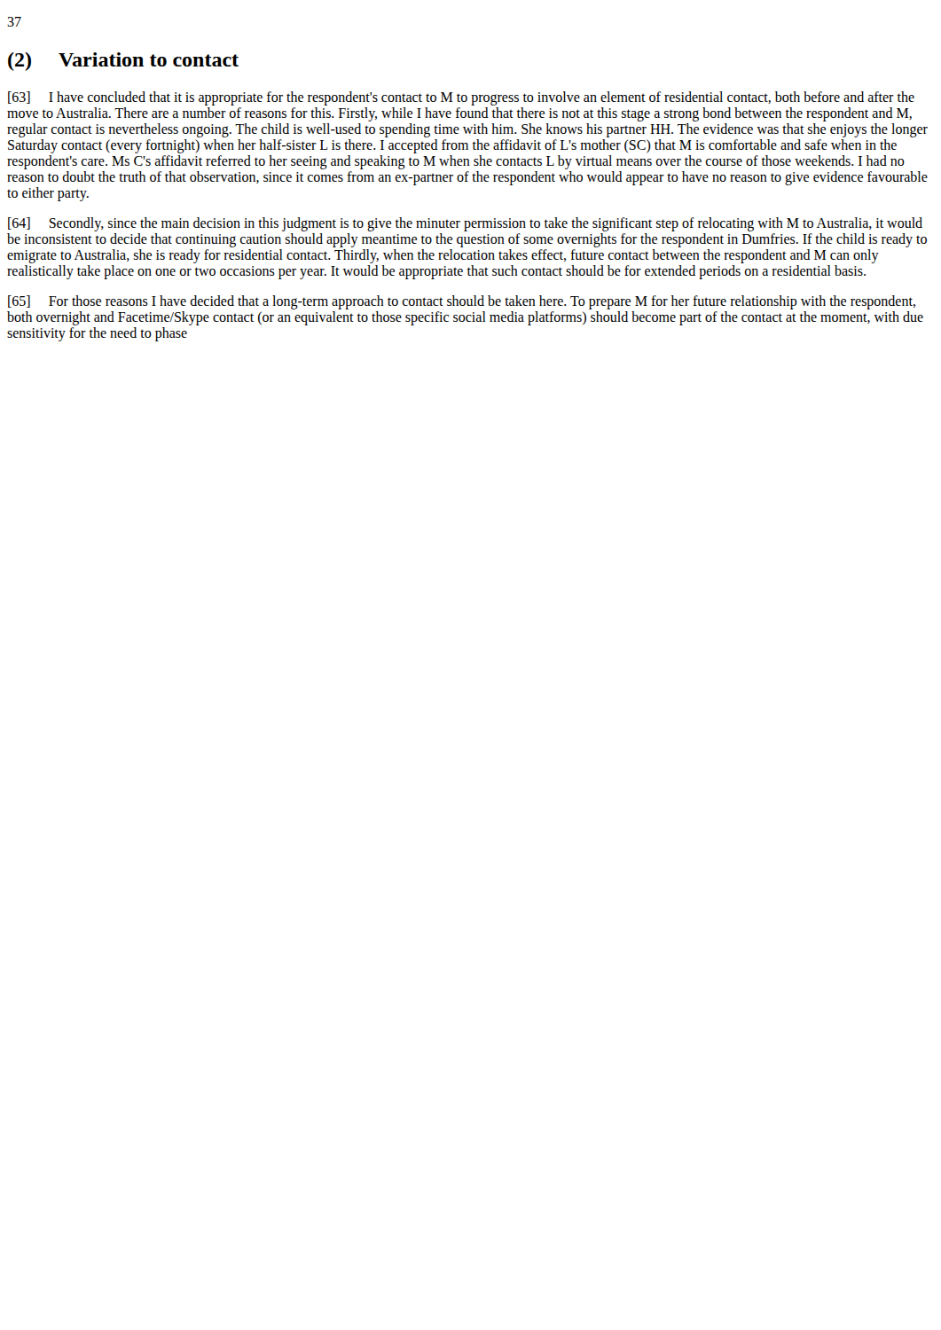37
(2) Variation to contact
[63] I have concluded that it is appropriate for the respondent's contact to M to progress to involve an element of residential contact, both before and after the move to Australia. There are a number of reasons for this. Firstly, while I have found that there is not at this stage a strong bond between the respondent and M, regular contact is nevertheless ongoing. The child is well-used to spending time with him. She knows his partner HH. The evidence was that she enjoys the longer Saturday contact (every fortnight) when her half-sister L is there. I accepted from the affidavit of L's mother (SC) that M is comfortable and safe when in the respondent's care. Ms C's affidavit referred to her seeing and speaking to M when she contacts L by virtual means over the course of those weekends. I had no reason to doubt the truth of that observation, since it comes from an ex-partner of the respondent who would appear to have no reason to give evidence favourable to either party.
[64] Secondly, since the main decision in this judgment is to give the minuter permission to take the significant step of relocating with M to Australia, it would be inconsistent to decide that continuing caution should apply meantime to the question of some overnights for the respondent in Dumfries. If the child is ready to emigrate to Australia, she is ready for residential contact. Thirdly, when the relocation takes effect, future contact between the respondent and M can only realistically take place on one or two occasions per year. It would be appropriate that such contact should be for extended periods on a residential basis.
[65] For those reasons I have decided that a long-term approach to contact should be taken here. To prepare M for her future relationship with the respondent, both overnight and Facetime/Skype contact (or an equivalent to those specific social media platforms) should become part of the contact at the moment, with due sensitivity for the need to phase